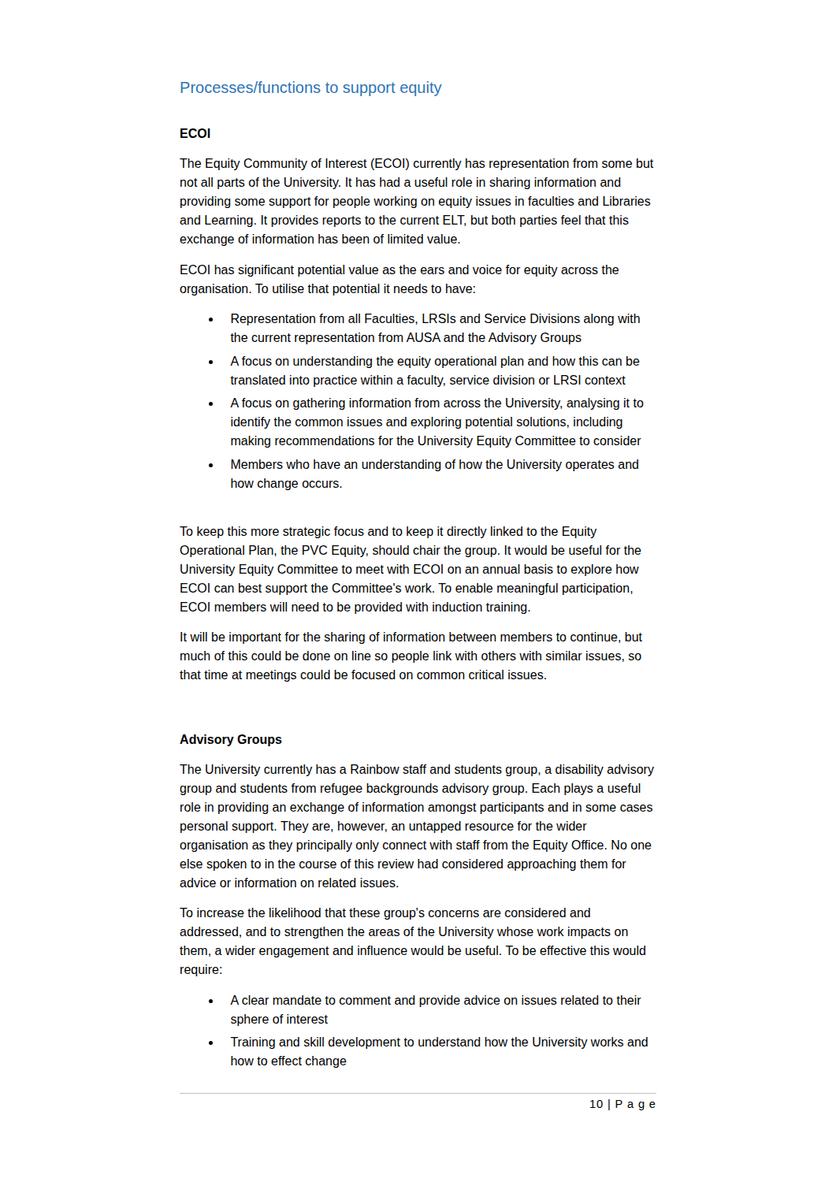Processes/functions to support equity
ECOI
The Equity Community of Interest (ECOI) currently has representation from some but not all parts of the University. It has had a useful role in sharing information and providing some support for people working on equity issues in faculties and Libraries and Learning. It provides reports to the current ELT, but both parties feel that this exchange of information has been of limited value.
ECOI has significant potential value as the ears and voice for equity across the organisation. To utilise that potential it needs to have:
Representation from all Faculties, LRSIs and Service Divisions along with the current representation from AUSA and the Advisory Groups
A focus on understanding the equity operational plan and how this can be translated into practice within a faculty, service division or LRSI context
A focus on gathering information from across the University, analysing it to identify the common issues and exploring potential solutions, including making recommendations for the University Equity Committee to consider
Members who have an understanding of how the University operates and how change occurs.
To keep this more strategic focus and to keep it directly linked to the Equity Operational Plan, the PVC Equity, should chair the group. It would be useful for the University Equity Committee to meet with ECOI on an annual basis to explore how ECOI can best support the Committee's work. To enable meaningful participation, ECOI members will need to be provided with induction training.
It will be important for the sharing of information between members to continue, but much of this could be done on line so people link with others with similar issues, so that time at meetings could be focused on common critical issues.
Advisory Groups
The University currently has a Rainbow staff and students group, a disability advisory group and students from refugee backgrounds advisory group. Each plays a useful role in providing an exchange of information amongst participants and in some cases personal support. They are, however, an untapped resource for the wider organisation as they principally only connect with staff from the Equity Office. No one else spoken to in the course of this review had considered approaching them for advice or information on related issues.
To increase the likelihood that these group's concerns are considered and addressed, and to strengthen the areas of the University whose work impacts on them, a wider engagement and influence would be useful. To be effective this would require:
A clear mandate to comment and provide advice on issues related to their sphere of interest
Training and skill development to understand how the University works and how to effect change
10 | P a g e